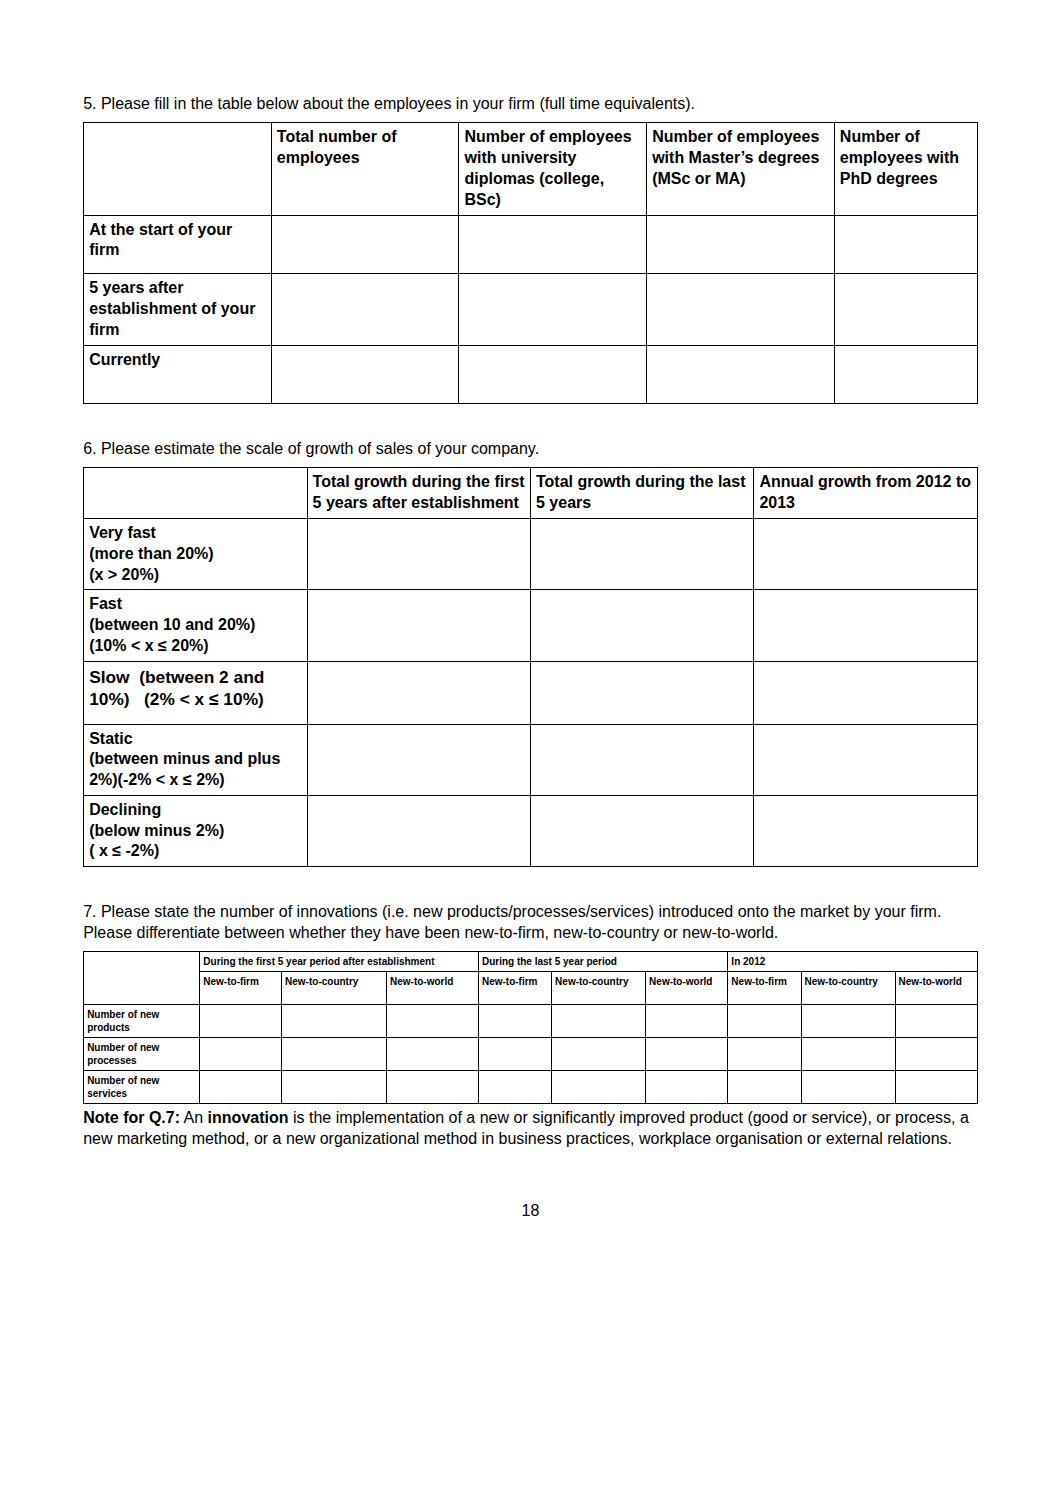5. Please fill in the table below about the employees in your firm (full time equivalents).
| | Total number of employees | Number of employees with university diplomas (college, BSc) | Number of employees with Master’s degrees (MSc or MA) | Number of employees with PhD degrees |
| --- | --- | --- | --- | --- |
| At the start of your firm | | | | |
| 5 years after establishment of your firm | | | | |
| Currently | | | | |
6. Please estimate the scale of growth of sales of your company.
| | Total growth during the first 5 years after establishment | Total growth during the last 5 years | Annual growth from 2012 to 2013 |
| --- | --- | --- | --- |
| Very fast (more than 20%) (x > 20%) | | | |
| Fast (between 10 and 20%) (10% < x ≤ 20%) | | | |
| Slow (between 2 and 10%) (2% < x ≤ 10%) | | | |
| Static (between minus and plus 2%)(-2% < x ≤ 2%) | | | |
| Declining (below minus 2%) ( x ≤ -2%) | | | |
7. Please state the number of innovations (i.e. new products/processes/services) introduced onto the market by your firm. Please differentiate between whether they have been new-to-firm, new-to-country or new-to-world.
| | During the first 5 year period after establishment | During the last 5 year period | In 2012 |
| --- | --- | --- | --- |
| New-to-firm | New-to-country | New-to-world | New-to-firm | New-to-country | New-to-world | New-to-firm | New-to-country | New-to-world |
| Number of new products | | | | | | | | | |
| Number of new processes | | | | | | | | | |
| Number of new services | | | | | | | | | |
Note for Q.7: An innovation is the implementation of a new or significantly improved product (good or service), or process, a new marketing method, or a new organizational method in business practices, workplace organisation or external relations.
18